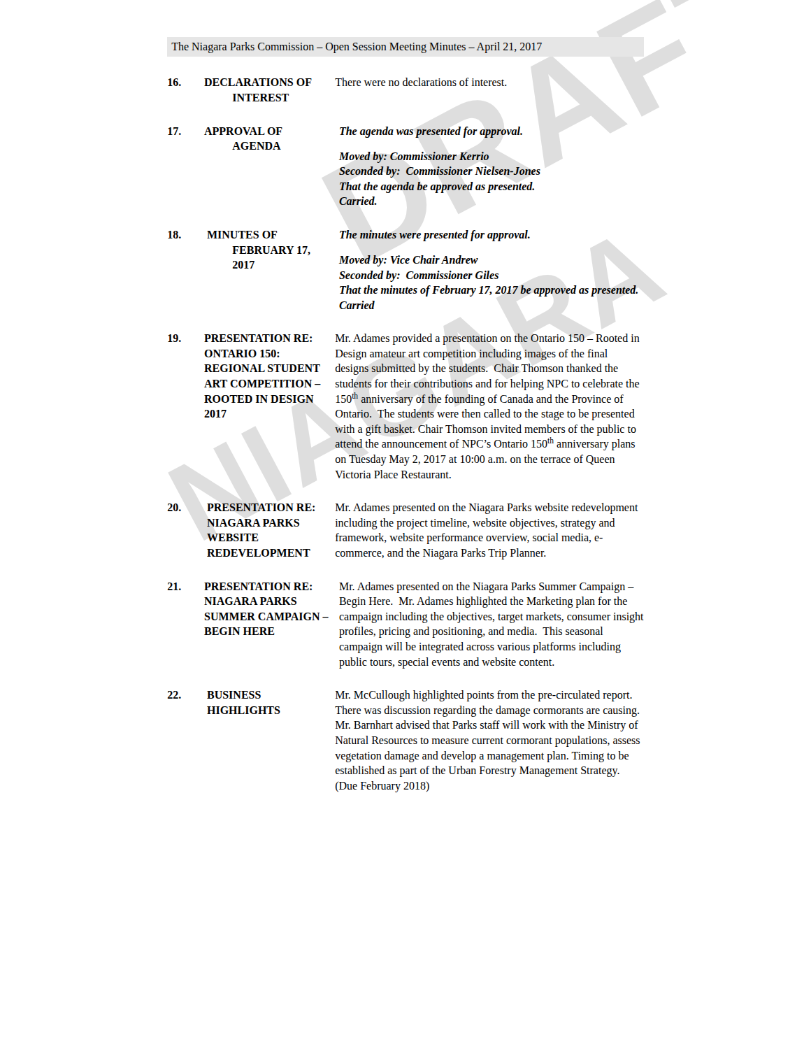DRAFT NIAGARA
The Niagara Parks Commission – Open Session Meeting Minutes – April 21, 2017
| 16. | DECLARATIONS OF INTEREST | There were no declarations of interest. |
| 17. | APPROVAL OF AGENDA | The agenda was presented for approval. Moved by: Commissioner Kerrio Seconded by: Commissioner Nielsen-Jones That the agenda be approved as presented. Carried. |
| 18. | MINUTES OF FEBRUARY 17, 2017 | The minutes were presented for approval. Moved by: Vice Chair Andrew Seconded by: Commissioner Giles That the minutes of February 17, 2017 be approved as presented. Carried |
| 19. | PRESENTATION RE: ONTARIO 150: REGIONAL STUDENT ART COMPETITION – ROOTED IN DESIGN 2017 | Mr. Adames provided a presentation on the Ontario 150 – Rooted in Design amateur art competition including images of the final designs submitted by the students. Chair Thomson thanked the students for their contributions and for helping NPC to celebrate the 150 th anniversary of the founding of Canada and the Province of Ontario. The students were then called to the stage to be presented with a gift basket. Chair Thomson invited members of the public to attend the announcement of NPC’s Ontario 150 th anniversary plans on Tuesday May 2, 2017 at 10:00 a.m. on the terrace of Queen Victoria Place Restaurant. |
| 20. | PRESENTATION RE: NIAGARA PARKS WEBSITE REDEVELOPMENT | Mr. Adames presented on the Niagara Parks website redevelopment including the project timeline, website objectives, strategy and framework, website performance overview, social media, e-commerce, and the Niagara Parks Trip Planner. |
| 21. | PRESENTATION RE: NIAGARA PARKS SUMMER CAMPAIGN – BEGIN HERE | Mr. Adames presented on the Niagara Parks Summer Campaign – Begin Here. Mr. Adames highlighted the Marketing plan for the campaign including the objectives, target markets, consumer insight profiles, pricing and positioning, and media. This seasonal campaign will be integrated across various platforms including public tours, special events and website content. |
| 22. | BUSINESS HIGHLIGHTS | Mr. McCullough highlighted points from the pre-circulated report. There was discussion regarding the damage cormorants are causing. Mr. Barnhart advised that Parks staff will work with the Ministry of Natural Resources to measure current cormorant populations, assess vegetation damage and develop a management plan. Timing to be established as part of the Urban Forestry Management Strategy. (Due February 2018) |